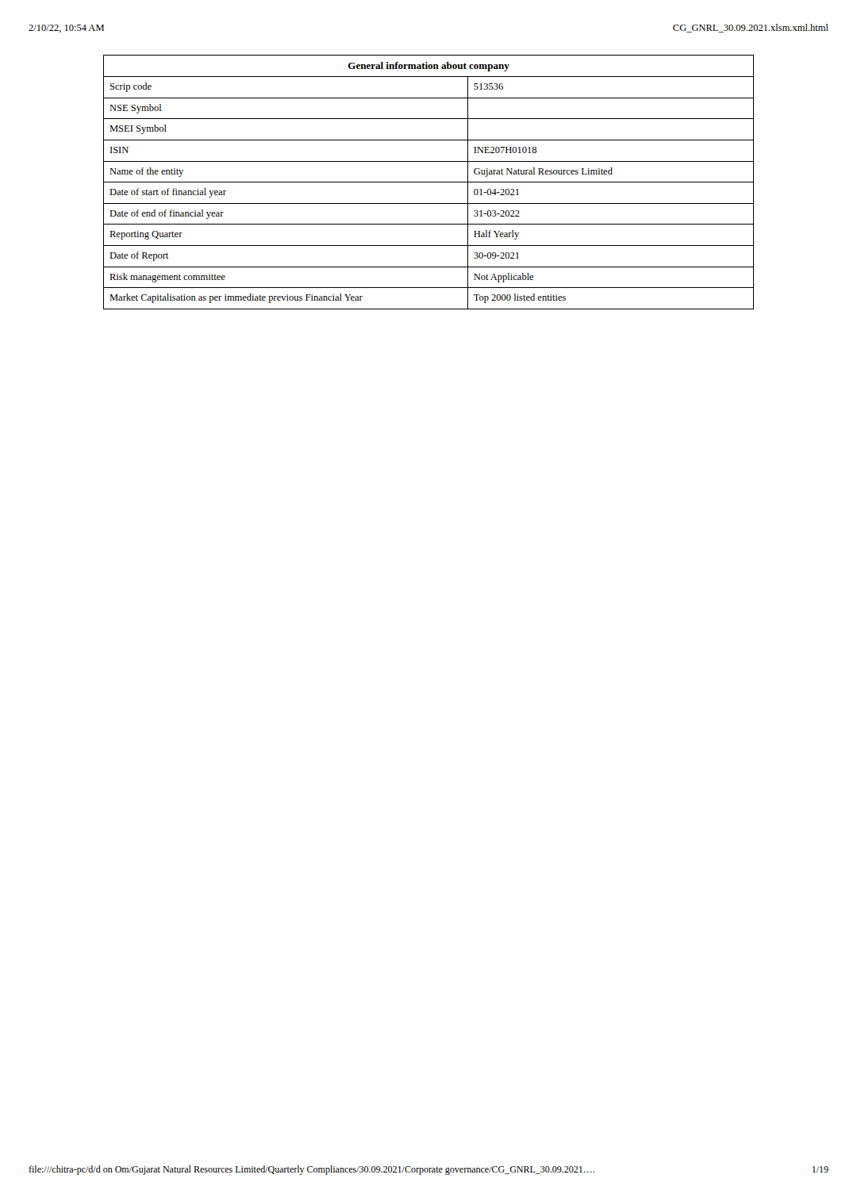2/10/22, 10:54 AM
CG_GNRL_30.09.2021.xlsm.xml.html
General information about company
| Scrip code | 513536 |
| NSE Symbol | |
| MSEI Symbol | |
| ISIN | INE207H01018 |
| Name of the entity | Gujarat Natural Resources Limited |
| Date of start of financial year | 01-04-2021 |
| Date of end of financial year | 31-03-2022 |
| Reporting Quarter | Half Yearly |
| Date of Report | 30-09-2021 |
| Risk management committee | Not Applicable |
| Market Capitalisation as per immediate previous Financial Year | Top 2000 listed entities |
file:///chitra-pc/d/d on Om/Gujarat Natural Resources Limited/Quarterly Compliances/30.09.2021/Corporate governance/CG_GNRL_30.09.2021….
1/19